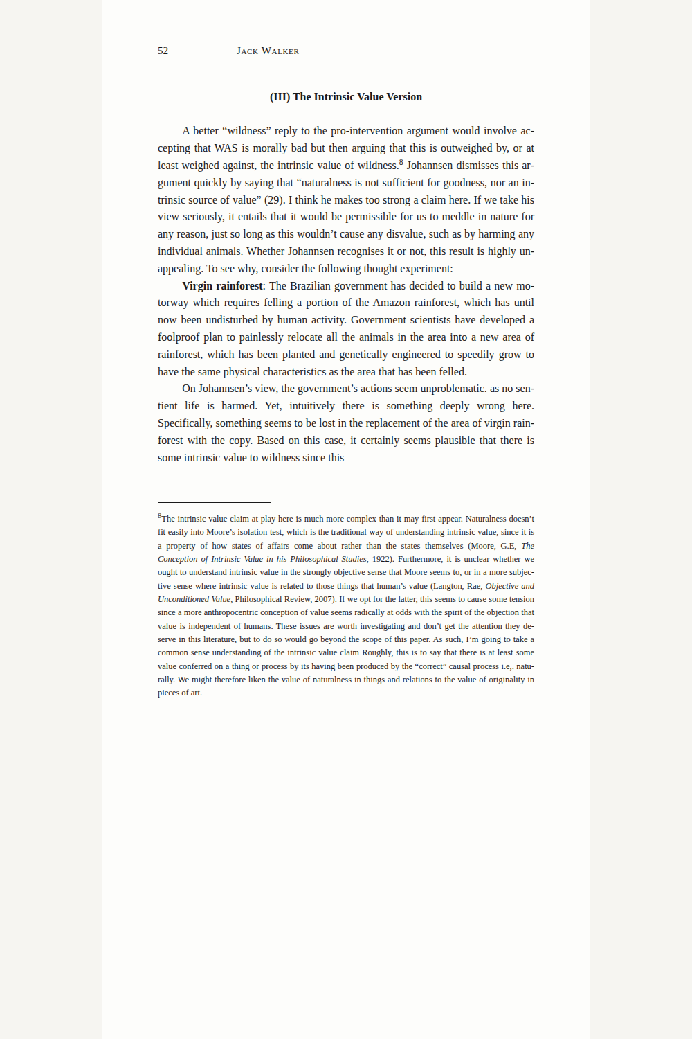52 Jack Walker
(III) The Intrinsic Value Version
A better “wildness” reply to the pro-intervention argument would involve accepting that WAS is morally bad but then arguing that this is outweighed by, or at least weighed against, the intrinsic value of wildness.8 Johannsen dismisses this argument quickly by saying that “naturalness is not sufficient for goodness, nor an intrinsic source of value” (29). I think he makes too strong a claim here. If we take his view seriously, it entails that it would be permissible for us to meddle in nature for any reason, just so long as this wouldn’t cause any disvalue, such as by harming any individual animals. Whether Johannsen recognises it or not, this result is highly unappealing. To see why, consider the following thought experiment:
Virgin rainforest: The Brazilian government has decided to build a new motorway which requires felling a portion of the Amazon rainforest, which has until now been undisturbed by human activity. Government scientists have developed a foolproof plan to painlessly relocate all the animals in the area into a new area of rainforest, which has been planted and genetically engineered to speedily grow to have the same physical characteristics as the area that has been felled.
On Johannsen’s view, the government’s actions seem unproblematic. as no sentient life is harmed. Yet, intuitively there is something deeply wrong here. Specifically, something seems to be lost in the replacement of the area of virgin rainforest with the copy. Based on this case, it certainly seems plausible that there is some intrinsic value to wildness since this
8The intrinsic value claim at play here is much more complex than it may first appear. Naturalness doesn’t fit easily into Moore’s isolation test, which is the traditional way of understanding intrinsic value, since it is a property of how states of affairs come about rather than the states themselves (Moore, G.E, The Conception of Intrinsic Value in his Philosophical Studies, 1922). Furthermore, it is unclear whether we ought to understand intrinsic value in the strongly objective sense that Moore seems to, or in a more subjective sense where intrinsic value is related to those things that human’s value (Langton, Rae, Objective and Unconditioned Value, Philosophical Review, 2007). If we opt for the latter, this seems to cause some tension since a more anthropocentric conception of value seems radically at odds with the spirit of the objection that value is independent of humans. These issues are worth investigating and don’t get the attention they deserve in this literature, but to do so would go beyond the scope of this paper. As such, I’m going to take a common sense understanding of the intrinsic value claim Roughly, this is to say that there is at least some value conferred on a thing or process by its having been produced by the “correct” causal process i.e,. naturally. We might therefore liken the value of naturalness in things and relations to the value of originality in pieces of art.